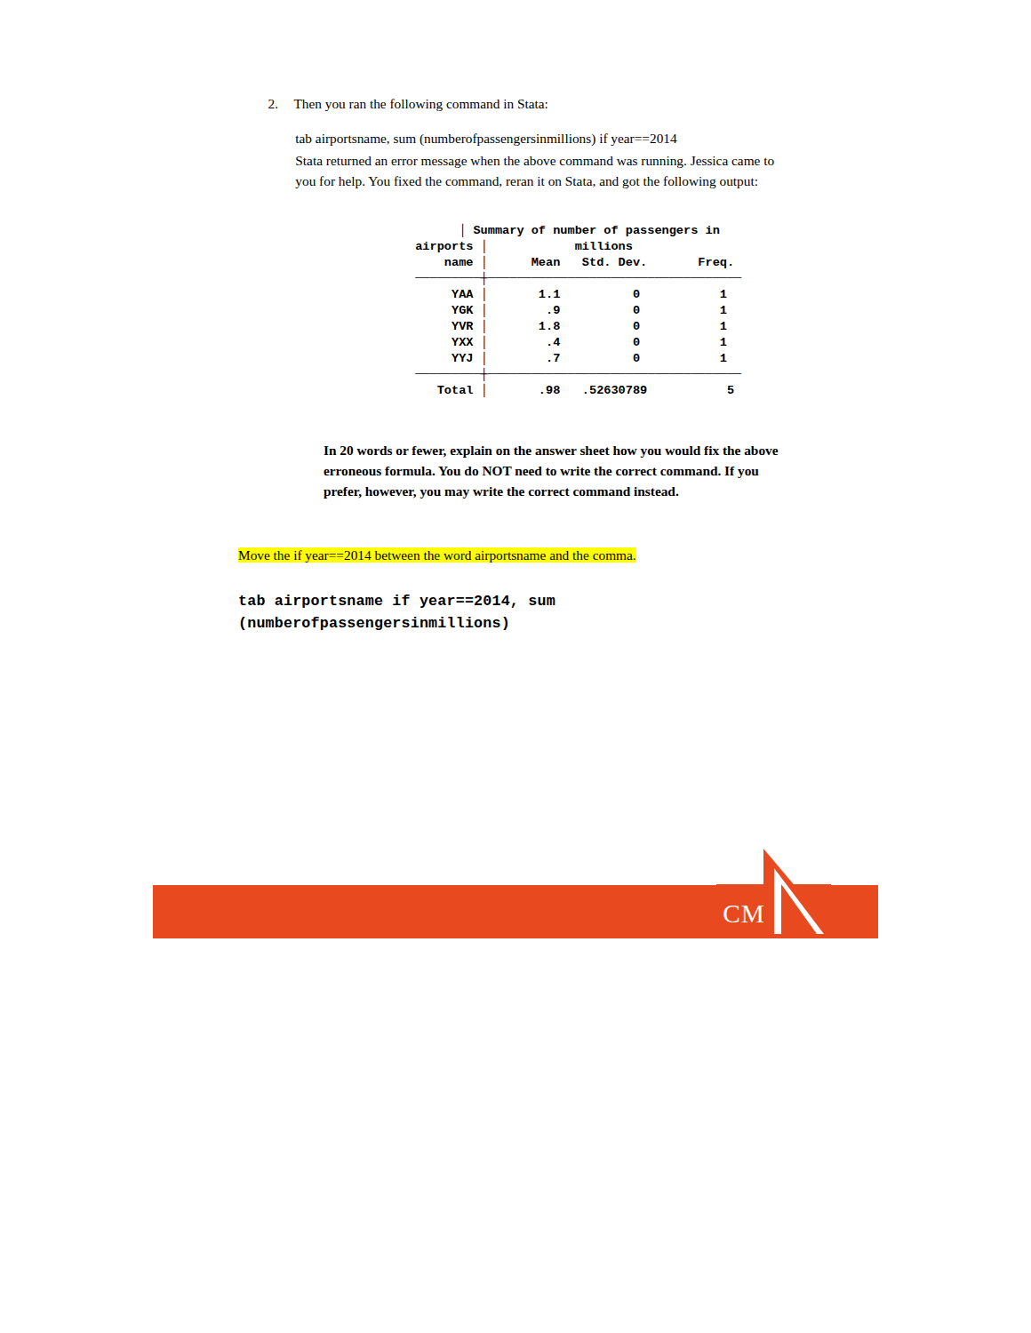Then you ran the following command in Stata:
tab airportsname, sum (numberofpassengersinmillions) if year==2014
Stata returned an error message when the above command was running. Jessica came to you for help. You fixed the command, reran it on Stata, and got the following output:
│ Summary of number of passengers in airports │ millions name │ Mean Std. Dev. Freq. ─────────┼─────────────────────────────────── YAA │ 1.1 0 1 YGK │ .9 0 1 YVR │ 1.8 0 1 YXX │ .4 0 1 YYJ │ .7 0 1 ─────────┼─────────────────────────────────── Total │ .98 .52630789 5
In 20 words or fewer, explain on the answer sheet how you would fix the above erroneous formula. You do NOT need to write the correct command. If you prefer, however, you may write the correct command instead.
Move the if year==2014 between the word airportsname and the comma.
tab airportsname if year==2014, sum (numberofpassengersinmillions)
CMP